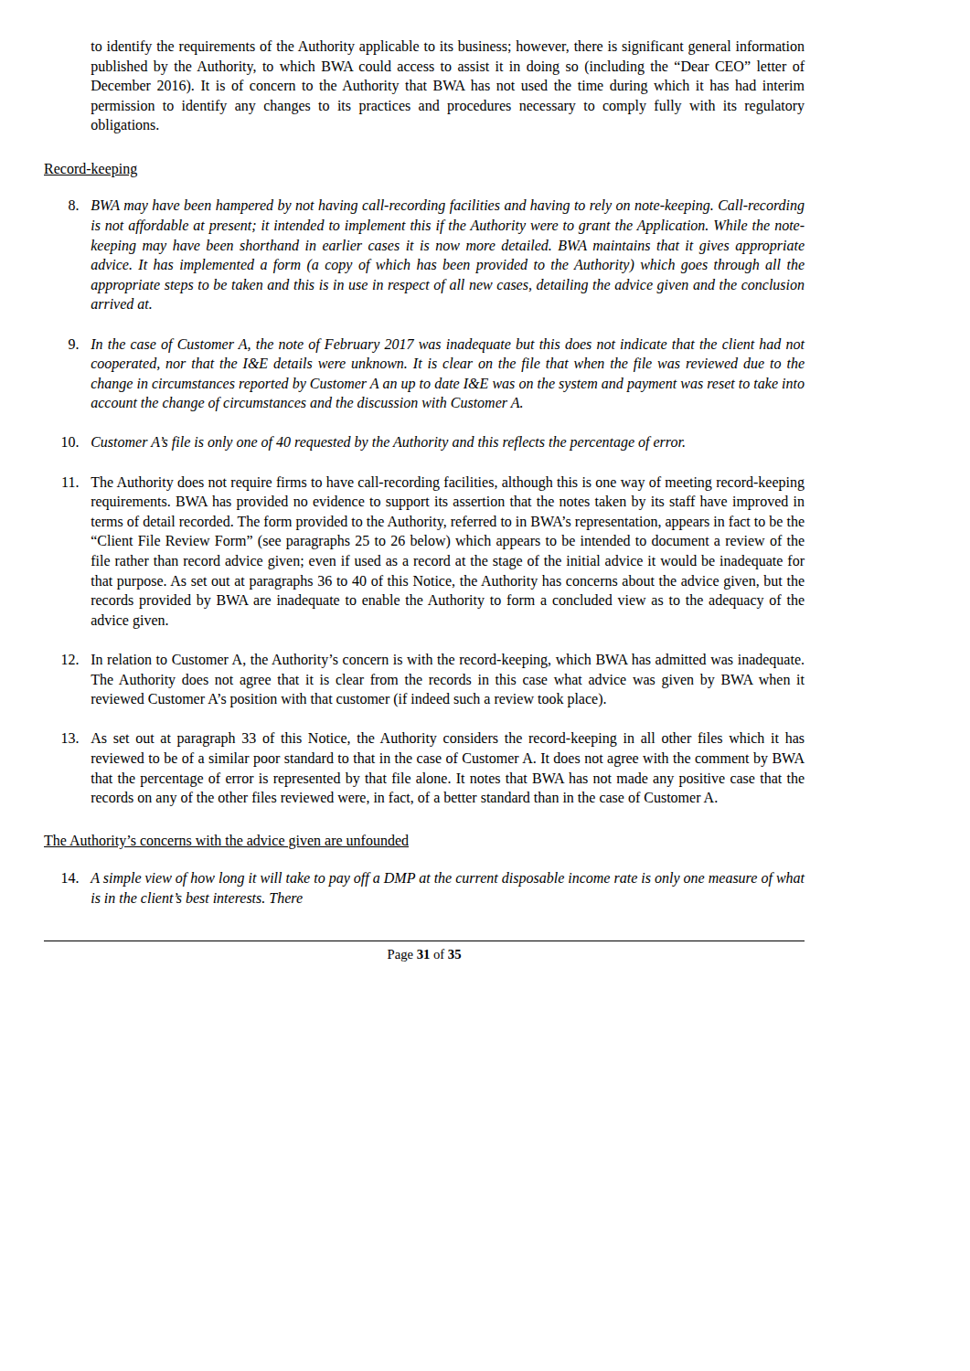to identify the requirements of the Authority applicable to its business; however, there is significant general information published by the Authority, to which BWA could access to assist it in doing so (including the “Dear CEO” letter of December 2016). It is of concern to the Authority that BWA has not used the time during which it has had interim permission to identify any changes to its practices and procedures necessary to comply fully with its regulatory obligations.
Record-keeping
8. BWA may have been hampered by not having call-recording facilities and having to rely on note-keeping. Call-recording is not affordable at present; it intended to implement this if the Authority were to grant the Application. While the note-keeping may have been shorthand in earlier cases it is now more detailed. BWA maintains that it gives appropriate advice. It has implemented a form (a copy of which has been provided to the Authority) which goes through all the appropriate steps to be taken and this is in use in respect of all new cases, detailing the advice given and the conclusion arrived at.
9. In the case of Customer A, the note of February 2017 was inadequate but this does not indicate that the client had not cooperated, nor that the I&E details were unknown. It is clear on the file that when the file was reviewed due to the change in circumstances reported by Customer A an up to date I&E was on the system and payment was reset to take into account the change of circumstances and the discussion with Customer A.
10. Customer A’s file is only one of 40 requested by the Authority and this reflects the percentage of error.
11. The Authority does not require firms to have call-recording facilities, although this is one way of meeting record-keeping requirements. BWA has provided no evidence to support its assertion that the notes taken by its staff have improved in terms of detail recorded. The form provided to the Authority, referred to in BWA’s representation, appears in fact to be the “Client File Review Form” (see paragraphs 25 to 26 below) which appears to be intended to document a review of the file rather than record advice given; even if used as a record at the stage of the initial advice it would be inadequate for that purpose. As set out at paragraphs 36 to 40 of this Notice, the Authority has concerns about the advice given, but the records provided by BWA are inadequate to enable the Authority to form a concluded view as to the adequacy of the advice given.
12. In relation to Customer A, the Authority’s concern is with the record-keeping, which BWA has admitted was inadequate. The Authority does not agree that it is clear from the records in this case what advice was given by BWA when it reviewed Customer A’s position with that customer (if indeed such a review took place).
13. As set out at paragraph 33 of this Notice, the Authority considers the record-keeping in all other files which it has reviewed to be of a similar poor standard to that in the case of Customer A. It does not agree with the comment by BWA that the percentage of error is represented by that file alone. It notes that BWA has not made any positive case that the records on any of the other files reviewed were, in fact, of a better standard than in the case of Customer A.
The Authority’s concerns with the advice given are unfounded
14. A simple view of how long it will take to pay off a DMP at the current disposable income rate is only one measure of what is in the client’s best interests. There
Page 31 of 35